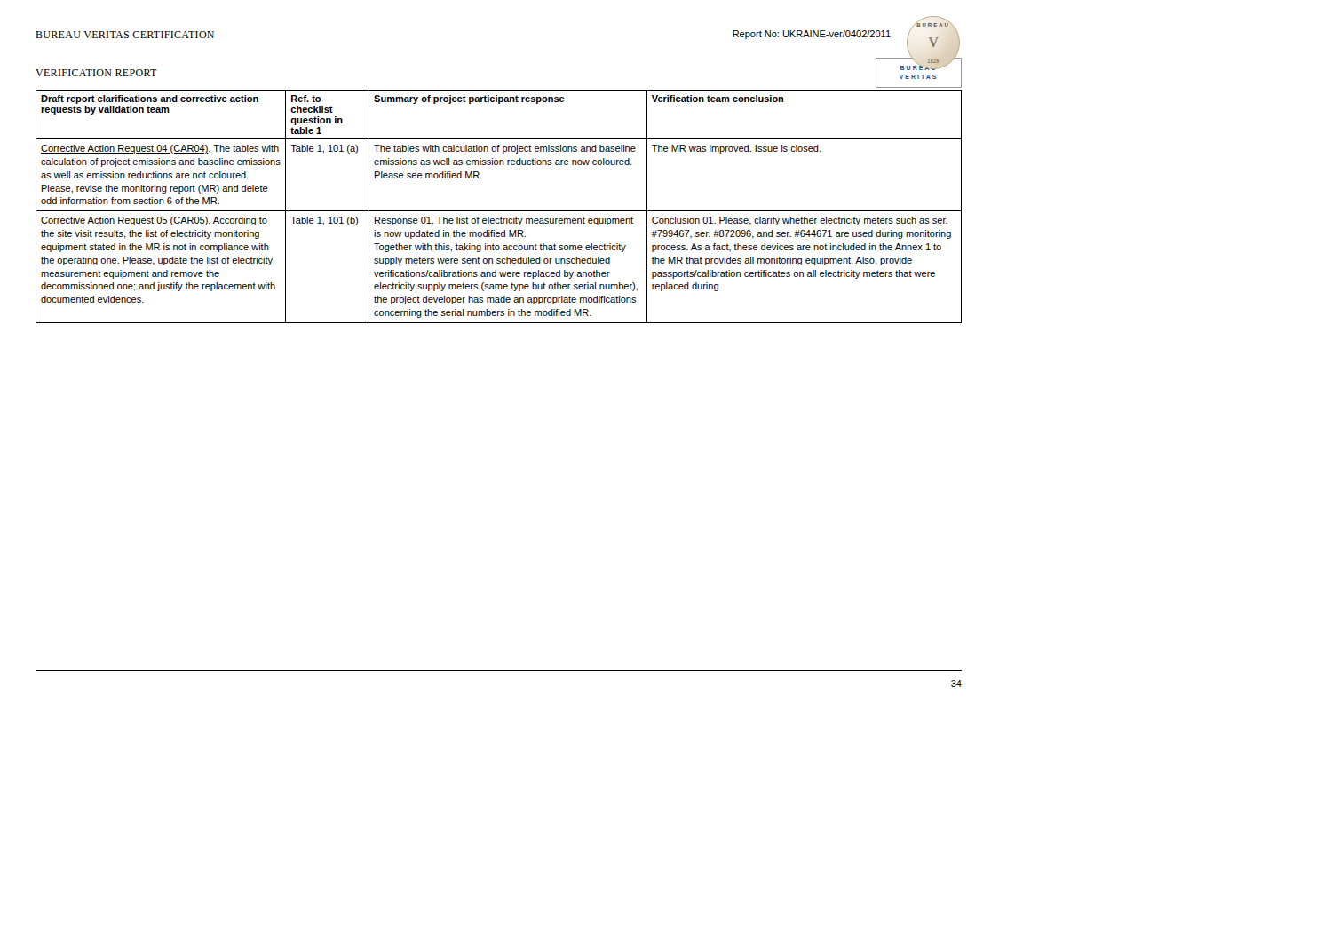BUREAU VERITAS CERTIFICATION
Report No: UKRAINE-ver/0402/2011
BUREAU
V
1828
VERIFICATION REPORT
BUREAU
VERITAS
| Draft report clarifications and corrective action requests by validation team | Ref. to checklist question in table 1 | Summary of project participant response | Verification team conclusion |
| --- | --- | --- | --- |
| Corrective Action Request 04 (CAR04) . The tables with calculation of project emissions and baseline emissions as well as emission reductions are not coloured. Please, revise the monitoring report (MR) and delete odd information from section 6 of the MR. | Table 1, 101 (a) | The tables with calculation of project emissions and baseline emissions as well as emission reductions are now coloured. Please see modified MR. | The MR was improved. Issue is closed. |
| Corrective Action Request 05 (CAR05) . According to the site visit results, the list of electricity monitoring equipment stated in the MR is not in compliance with the operating one. Please, update the list of electricity measurement equipment and remove the decommissioned one; and justify the replacement with documented evidences. | Table 1, 101 (b) | Response 01 . The list of electricity measurement equipment is now updated in the modified MR. Together with this, taking into account that some electricity supply meters were sent on scheduled or unscheduled verifications/calibrations and were replaced by another electricity supply meters (same type but other serial number), the project developer has made an appropriate modifications concerning the serial numbers in the modified MR. | Conclusion 01 . Please, clarify whether electricity meters such as ser. #799467, ser. #872096, and ser. #644671 are used during monitoring process. As a fact, these devices are not included in the Annex 1 to the MR that provides all monitoring equipment. Also, provide passports/calibration certificates on all electricity meters that were replaced during |
34